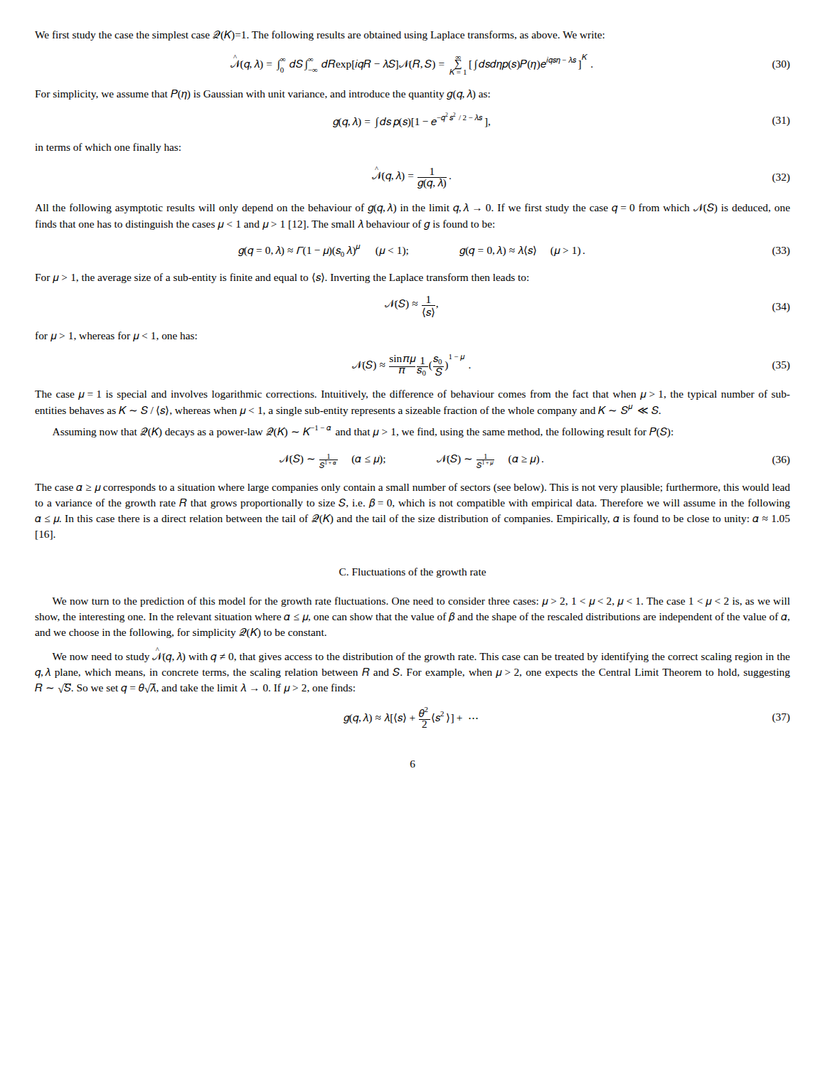We first study the case the simplest case 𝒬(K)=1. The following results are obtained using Laplace transforms, as above. We write:
𝒩^(q,λ) = ∫0∞ dS ∫−∞∞ dR exp[iqR−λS] 𝒩(R,S) = ∑K=1∞ [∫dsdηp(s)P(η)eiqsη−λs] K .
(30)
For simplicity, we assume that P(η) is Gaussian with unit variance, and introduce the quantity g(q,λ) as:
g(q,λ) = ∫dsp(s) [1−e−q2s2/2−λs] ,
(31)
in terms of which one finally has:
𝒩^(q,λ) = 1g(q,λ) .
(32)
All the following asymptotic results will only depend on the behaviour of g(q,λ) in the limit q,λ→0. If we first study the case q=0 from which 𝒩(S) is deduced, one finds that one has to distinguish the cases μ<1 and μ>1 [12]. The small λ behaviour of g is found to be:
g(q=0,λ) ≈ Γ(1−μ) (s0λ)μ (μ<1);
g(q=0,λ) ≈ λ⟨s⟩ (μ>1).
(33)
For μ>1, the average size of a sub-entity is finite and equal to ⟨s⟩. Inverting the Laplace transform then leads to:
𝒩(S) ≈ 1⟨s⟩ ,
(34)
for μ>1, whereas for μ<1, one has:
𝒩(S) ≈ sinπμπ 1s0 (s0S) 1−μ .
(35)
The case μ=1 is special and involves logarithmic corrections. Intuitively, the difference of behaviour comes from the fact that when μ>1, the typical number of sub-entities behaves as K∼S/⟨s⟩, whereas when μ<1, a single sub-entity represents a sizeable fraction of the whole company and K∼Sμ≪S.
Assuming now that 𝒬(K) decays as a power-law 𝒬(K)∼K−1−α and that μ>1, we find, using the same method, the following result for P(S):
𝒩(S) ∼ 1S1+α (α≤μ);
𝒩(S) ∼ 1S1+μ (α≥μ).
(36)
The case α≥μ corresponds to a situation where large companies only contain a small number of sectors (see below). This is not very plausible; furthermore, this would lead to a variance of the growth rate R that grows proportionally to size S, i.e. β=0, which is not compatible with empirical data. Therefore we will assume in the following α≤μ. In this case there is a direct relation between the tail of 𝒬(K) and the tail of the size distribution of companies. Empirically, α is found to be close to unity: α≈1.05 [16].
C. Fluctuations of the growth rate
We now turn to the prediction of this model for the growth rate fluctuations. One need to consider three cases: μ>2, 1<μ<2, μ<1. The case 1<μ<2 is, as we will show, the interesting one. In the relevant situation where α≤μ, one can show that the value of β and the shape of the rescaled distributions are independent of the value of α, and we choose in the following, for simplicity 𝒬(K) to be constant.
We now need to study 𝒩^(q,λ) with q≠0, that gives access to the distribution of the growth rate. This case can be treated by identifying the correct scaling region in the q,λ plane, which means, in concrete terms, the scaling relation between R and S. For example, when μ>2, one expects the Central Limit Theorem to hold, suggesting R∼S. So we set q=θλ, and take the limit λ→0. If μ>2, one finds:
g(q,λ) ≈ λ [ ⟨s⟩ + θ22 ⟨s2⟩ ] +⋯
(37)
6